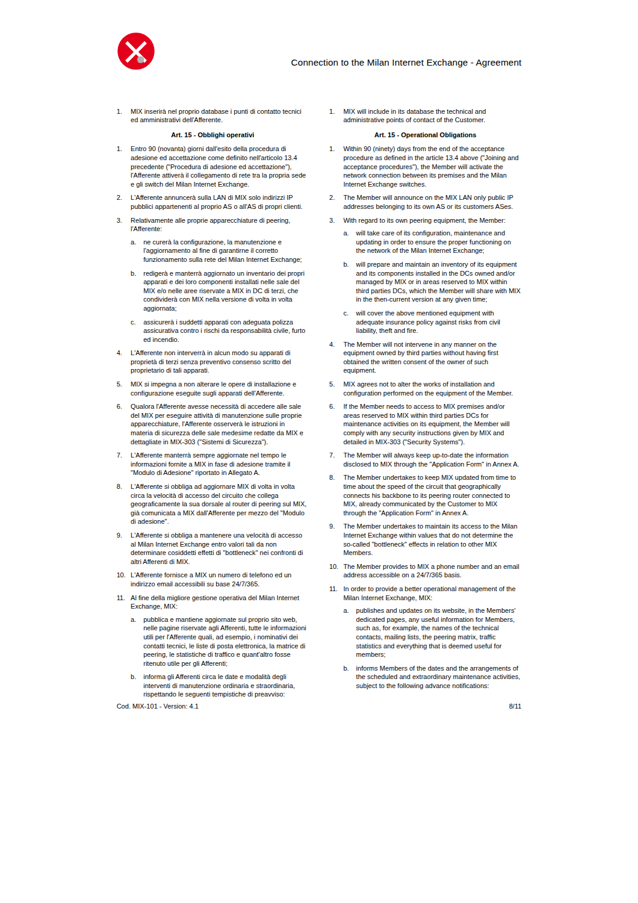Connection to the Milan Internet Exchange - Agreement
MIX inserirà nel proprio database i punti di contatto tecnici ed amministrativi dell'Afferente.
Art. 15 - Obblighi operativi
Entro 90 (novanta) giorni dall'esito della procedura di adesione ed accettazione come definito nell'articolo 13.4 precedente ("Procedura di adesione ed accettazione"), l'Afferente attiverà il collegamento di rete tra la propria sede e gli switch del Milan Internet Exchange.
L'Afferente annuncerà sulla LAN di MIX solo indirizzi IP pubblici appartenenti al proprio AS o all'AS di propri clienti.
Relativamente alle proprie apparecchiature di peering, l'Afferente:
ne curerà la configurazione, la manutenzione e l'aggiornamento al fine di garantirne il corretto funzionamento sulla rete del Milan Internet Exchange;
redigerà e manterrà aggiornato un inventario dei propri apparati e dei loro componenti installati nelle sale del MIX e/o nelle aree riservate a MIX in DC di terzi, che condividerà con MIX nella versione di volta in volta aggiornata;
assicurerà i suddetti apparati con adeguata polizza assicurativa contro i rischi da responsabilità civile, furto ed incendio.
L'Afferente non interverrà in alcun modo su apparati di proprietà di terzi senza preventivo consenso scritto del proprietario di tali apparati.
MIX si impegna a non alterare le opere di installazione e configurazione eseguite sugli apparati dell'Afferente.
Qualora l'Afferente avesse necessità di accedere alle sale del MIX per eseguire attività di manutenzione sulle proprie apparecchiature, l'Afferente osserverà le istruzioni in materia di sicurezza delle sale medesime redatte da MIX e dettagliate in MIX-303 ("Sistemi di Sicurezza").
L'Afferente manterrà sempre aggiornate nel tempo le informazioni fornite a MIX in fase di adesione tramite il "Modulo di Adesione" riportato in Allegato A.
L'Afferente si obbliga ad aggiornare MIX di volta in volta circa la velocità di accesso del circuito che collega geograficamente la sua dorsale al router di peering sul MIX, già comunicata a MIX dall'Afferente per mezzo del "Modulo di adesione".
L'Afferente si obbliga a mantenere una velocità di accesso al Milan Internet Exchange entro valori tali da non determinare cosiddetti effetti di "bottleneck" nei confronti di altri Afferenti di MIX.
L'Afferente fornisce a MIX un numero di telefono ed un indirizzo email accessibili su base 24/7/365.
Al fine della migliore gestione operativa del Milan Internet Exchange, MIX:
pubblica e mantiene aggiornate sul proprio sito web, nelle pagine riservate agli Afferenti, tutte le informazioni utili per l'Afferente quali, ad esempio, i nominativi dei contatti tecnici, le liste di posta elettronica, la matrice di peering, le statistiche di traffico e quant'altro fosse ritenuto utile per gli Afferenti;
informa gli Afferenti circa le date e modalità degli interventi di manutenzione ordinaria e straordinaria, rispettando le seguenti tempistiche di preavviso:
MIX will include in its database the technical and administrative points of contact of the Customer.
Art. 15 - Operational Obligations
Within 90 (ninety) days from the end of the acceptance procedure as defined in the article 13.4 above ("Joining and acceptance procedures"), the Member will activate the network connection between its premises and the Milan Internet Exchange switches.
The Member will announce on the MIX LAN only public IP addresses belonging to its own AS or its customers ASes.
With regard to its own peering equipment, the Member:
will take care of its configuration, maintenance and updating in order to ensure the proper functioning on the network of the Milan Internet Exchange;
will prepare and maintain an inventory of its equipment and its components installed in the DCs owned and/or managed by MIX or in areas reserved to MIX within third parties DCs, which the Member will share with MIX in the then-current version at any given time;
will cover the above mentioned equipment with adequate insurance policy against risks from civil liability, theft and fire.
The Member will not intervene in any manner on the equipment owned by third parties without having first obtained the written consent of the owner of such equipment.
MIX agrees not to alter the works of installation and configuration performed on the equipment of the Member.
If the Member needs to access to MIX premises and/or areas reserved to MIX within third parties DCs for maintenance activities on its equipment, the Member will comply with any security instructions given by MIX and detailed in MIX-303 ("Security Systems").
The Member will always keep up-to-date the information disclosed to MIX through the "Application Form" in Annex A.
The Member undertakes to keep MIX updated from time to time about the speed of the circuit that geographically connects his backbone to its peering router connected to MIX, already communicated by the Customer to MIX through the "Application Form" in Annex A.
The Member undertakes to maintain its access to the Milan Internet Exchange within values that do not determine the so-called "bottleneck" effects in relation to other MIX Members.
The Member provides to MIX a phone number and an email address accessible on a 24/7/365 basis.
In order to provide a better operational management of the Milan Internet Exchange, MIX:
publishes and updates on its website, in the Members' dedicated pages, any useful information for Members, such as, for example, the names of the technical contacts, mailing lists, the peering matrix, traffic statistics and everything that is deemed useful for members;
informs Members of the dates and the arrangements of the scheduled and extraordinary maintenance activities, subject to the following advance notifications:
Cod. MIX-101 - Version: 4.1
8/11